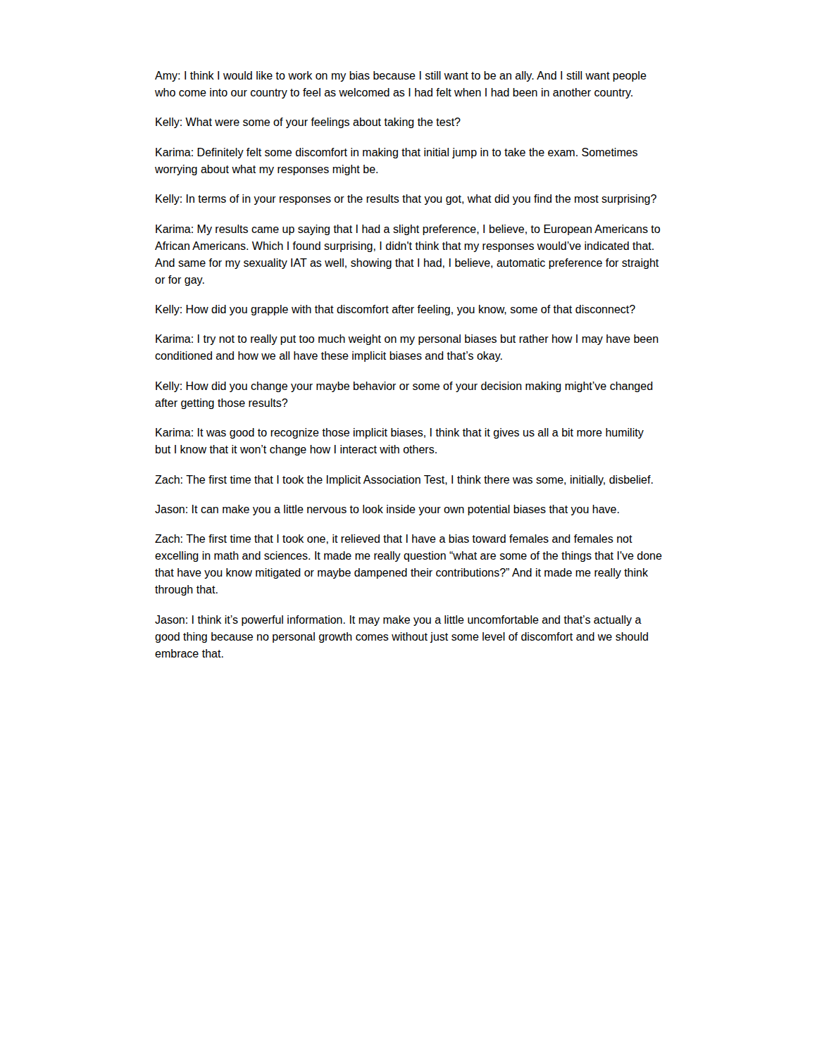Amy: I think I would like to work on my bias because I still want to be an ally. And I still want people who come into our country to feel as welcomed as I had felt when I had been in another country.
Kelly: What were some of your feelings about taking the test?
Karima: Definitely felt some discomfort in making that initial jump in to take the exam. Sometimes worrying about what my responses might be.
Kelly: In terms of in your responses or the results that you got, what did you find the most surprising?
Karima: My results came up saying that I had a slight preference, I believe, to European Americans to African Americans. Which I found surprising, I didn't think that my responses would’ve indicated that. And same for my sexuality IAT as well, showing that I had, I believe, automatic preference for straight or for gay.
Kelly: How did you grapple with that discomfort after feeling, you know, some of that disconnect?
Karima: I try not to really put too much weight on my personal biases but rather how I may have been conditioned and how we all have these implicit biases and that’s okay.
Kelly: How did you change your maybe behavior or some of your decision making might’ve changed after getting those results?
Karima: It was good to recognize those implicit biases, I think that it gives us all a bit more humility but I know that it won’t change how I interact with others.
Zach: The first time that I took the Implicit Association Test, I think there was some, initially, disbelief.
Jason: It can make you a little nervous to look inside your own potential biases that you have.
Zach: The first time that I took one, it relieved that I have a bias toward females and females not excelling in math and sciences. It made me really question “what are some of the things that I've done that have you know mitigated or maybe dampened their contributions?” And it made me really think through that.
Jason: I think it’s powerful information. It may make you a little uncomfortable and that’s actually a good thing because no personal growth comes without just some level of discomfort and we should embrace that.